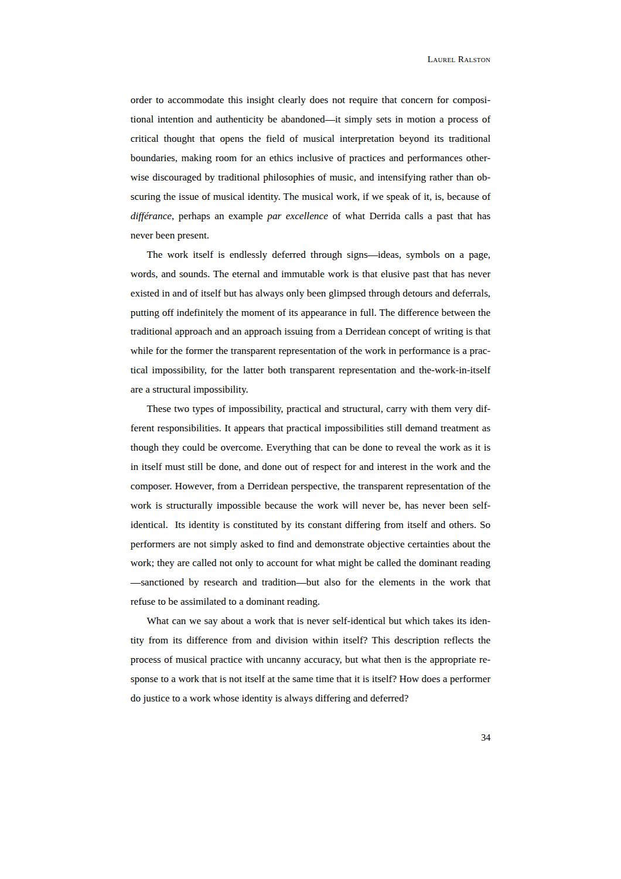Laurel Ralston
order to accommodate this insight clearly does not require that concern for compositional intention and authenticity be abandoned—it simply sets in motion a process of critical thought that opens the field of musical interpretation beyond its traditional boundaries, making room for an ethics inclusive of practices and performances otherwise discouraged by traditional philosophies of music, and intensifying rather than obscuring the issue of musical identity. The musical work, if we speak of it, is, because of différance, perhaps an example par excellence of what Derrida calls a past that has never been present.
The work itself is endlessly deferred through signs—ideas, symbols on a page, words, and sounds. The eternal and immutable work is that elusive past that has never existed in and of itself but has always only been glimpsed through detours and deferrals, putting off indefinitely the moment of its appearance in full. The difference between the traditional approach and an approach issuing from a Derridean concept of writing is that while for the former the transparent representation of the work in performance is a practical impossibility, for the latter both transparent representation and the-work-in-itself are a structural impossibility.
These two types of impossibility, practical and structural, carry with them very different responsibilities. It appears that practical impossibilities still demand treatment as though they could be overcome. Everything that can be done to reveal the work as it is in itself must still be done, and done out of respect for and interest in the work and the composer. However, from a Derridean perspective, the transparent representation of the work is structurally impossible because the work will never be, has never been self-identical. Its identity is constituted by its constant differing from itself and others. So performers are not simply asked to find and demonstrate objective certainties about the work; they are called not only to account for what might be called the dominant reading—sanctioned by research and tradition—but also for the elements in the work that refuse to be assimilated to a dominant reading.
What can we say about a work that is never self-identical but which takes its identity from its difference from and division within itself? This description reflects the process of musical practice with uncanny accuracy, but what then is the appropriate response to a work that is not itself at the same time that it is itself? How does a performer do justice to a work whose identity is always differing and deferred?
34